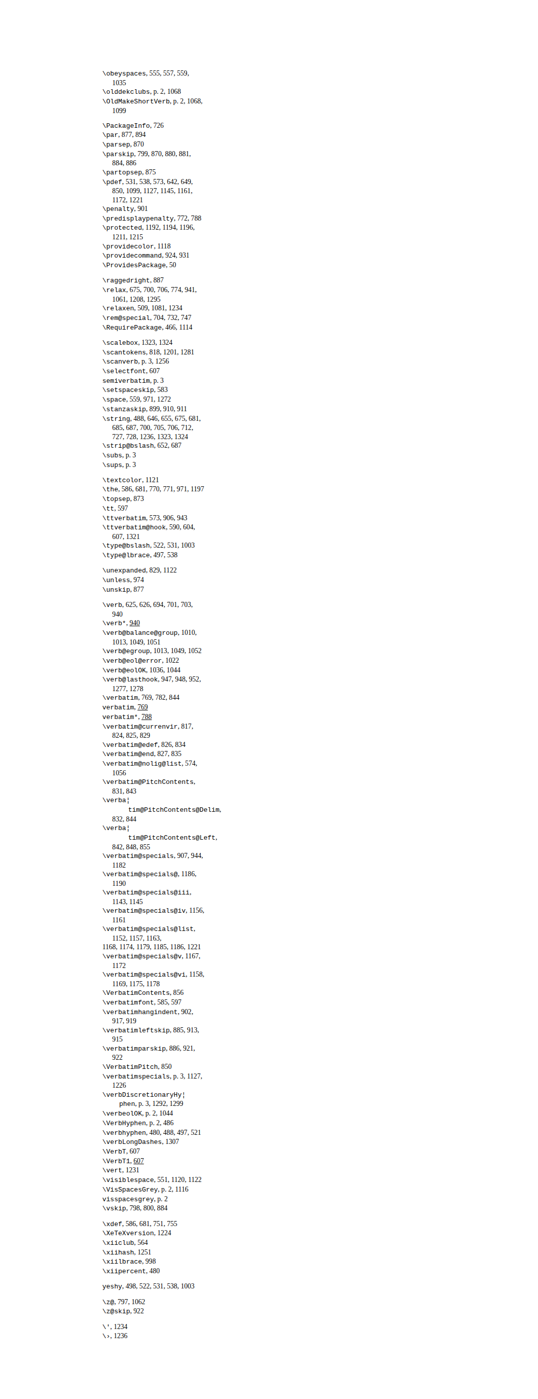\obeyspaces, 555, 557, 559, 1035
\olddekclubs, p. 2, 1068
\OldMakeShortVerb, p. 2, 1068, 1099
\PackageInfo, 726
\par, 877, 894
\parsep, 870
\parskip, 799, 870, 880, 881, 884, 886
\partopsep, 875
\pdef, 531, 538, 573, 642, 649, 850, 1099, 1127, 1145, 1161, 1172, 1221
\penalty, 901
\predisplaypenalty, 772, 788
\protected, 1192, 1194, 1196, 1211, 1215
\providecolor, 1118
\providecommand, 924, 931
\ProvidesPackage, 50
\raggedright, 887
\relax, 675, 700, 706, 774, 941, 1061, 1208, 1295
\relaxen, 509, 1081, 1234
\rem@special, 704, 732, 747
\RequirePackage, 466, 1114
\scalebox, 1323, 1324
\scantokens, 818, 1201, 1281
\scanverb, p. 3, 1256
\selectfont, 607
semiverbatim, p. 3
\setspaceskip, 583
\space, 559, 971, 1272
\stanzaskip, 899, 910, 911
\string, 488, 646, 655, 675, 681, 685, 687, 700, 705, 706, 712, 727, 728, 1236, 1323, 1324
\strip@bslash, 652, 687
\subs, p. 3
\sups, p. 3
\textcolor, 1121
\the, 586, 681, 770, 771, 971, 1197
\topsep, 873
\tt, 597
\ttverbatim, 573, 906, 943
\ttverbatim@hook, 590, 604, 607, 1321
\type@bslash, 522, 531, 1003
\type@lbrace, 497, 538
\unexpanded, 829, 1122
\unless, 974
\unskip, 877
\verb, 625, 626, 694, 701, 703, 940
\verb*, 940
\verb@balance@group, 1010, 1013, 1049, 1051
\verb@egroup, 1013, 1049, 1052
\verb@eol@error, 1022
\verb@eolOK, 1036, 1044
\verb@lasthook, 947, 948, 952, 1277, 1278
\verbatim, 769, 782, 844
verbatim, 769
verbatim*, 788
\verbatim@currenvir, 817, 824, 825, 829
\verbatim@edef, 826, 834
\verbatim@end, 827, 835
\verbatim@nolig@list, 574, 1056
\verbatim@PitchContents, 831, 843
\verba¦
tim@PitchContents@Delim, 832, 844
\verba¦
tim@PitchContents@Left, 842, 848, 855
\verbatim@specials, 907, 944, 1182
\verbatim@specials@, 1186, 1190
\verbatim@specials@iii, 1143, 1145
\verbatim@specials@iv, 1156, 1161
\verbatim@specials@list, 1152, 1157, 1163,
1168, 1174, 1179, 1185, 1186, 1221
\verbatim@specials@v, 1167, 1172
\verbatim@specials@vi, 1158, 1169, 1175, 1178
\VerbatimContents, 856
\verbatimfont, 585, 597
\verbatimhangindent, 902, 917, 919
\verbatimleftskip, 885, 913, 915
\verbatimparskip, 886, 921, 922
\VerbatimPitch, 850
\verbatimspecials, p. 3, 1127, 1226
\verbDiscretionaryHy¦
phen, p. 3, 1292, 1299
\verbeolOK, p. 2, 1044
\VerbHyphen, p. 2, 486
\verbhyphen, 480, 488, 497, 521
\verbLongDashes, 1307
\VerbT, 607
\VerbT1, 607
\vert, 1231
\visiblespace, 551, 1120, 1122
\VisSpacesGrey, p. 2, 1116
visspacesgrey, p. 2
\vskip, 798, 800, 884
\xdef, 586, 681, 751, 755
\XeTeXversion, 1224
\xiiclub, 564
\xiihash, 1251
\xiilbrace, 998
\xiipercent, 480
yeshy, 498, 522, 531, 538, 1003
\z@, 797, 1062
\z@skip, 922
\', 1234
\›, 1236